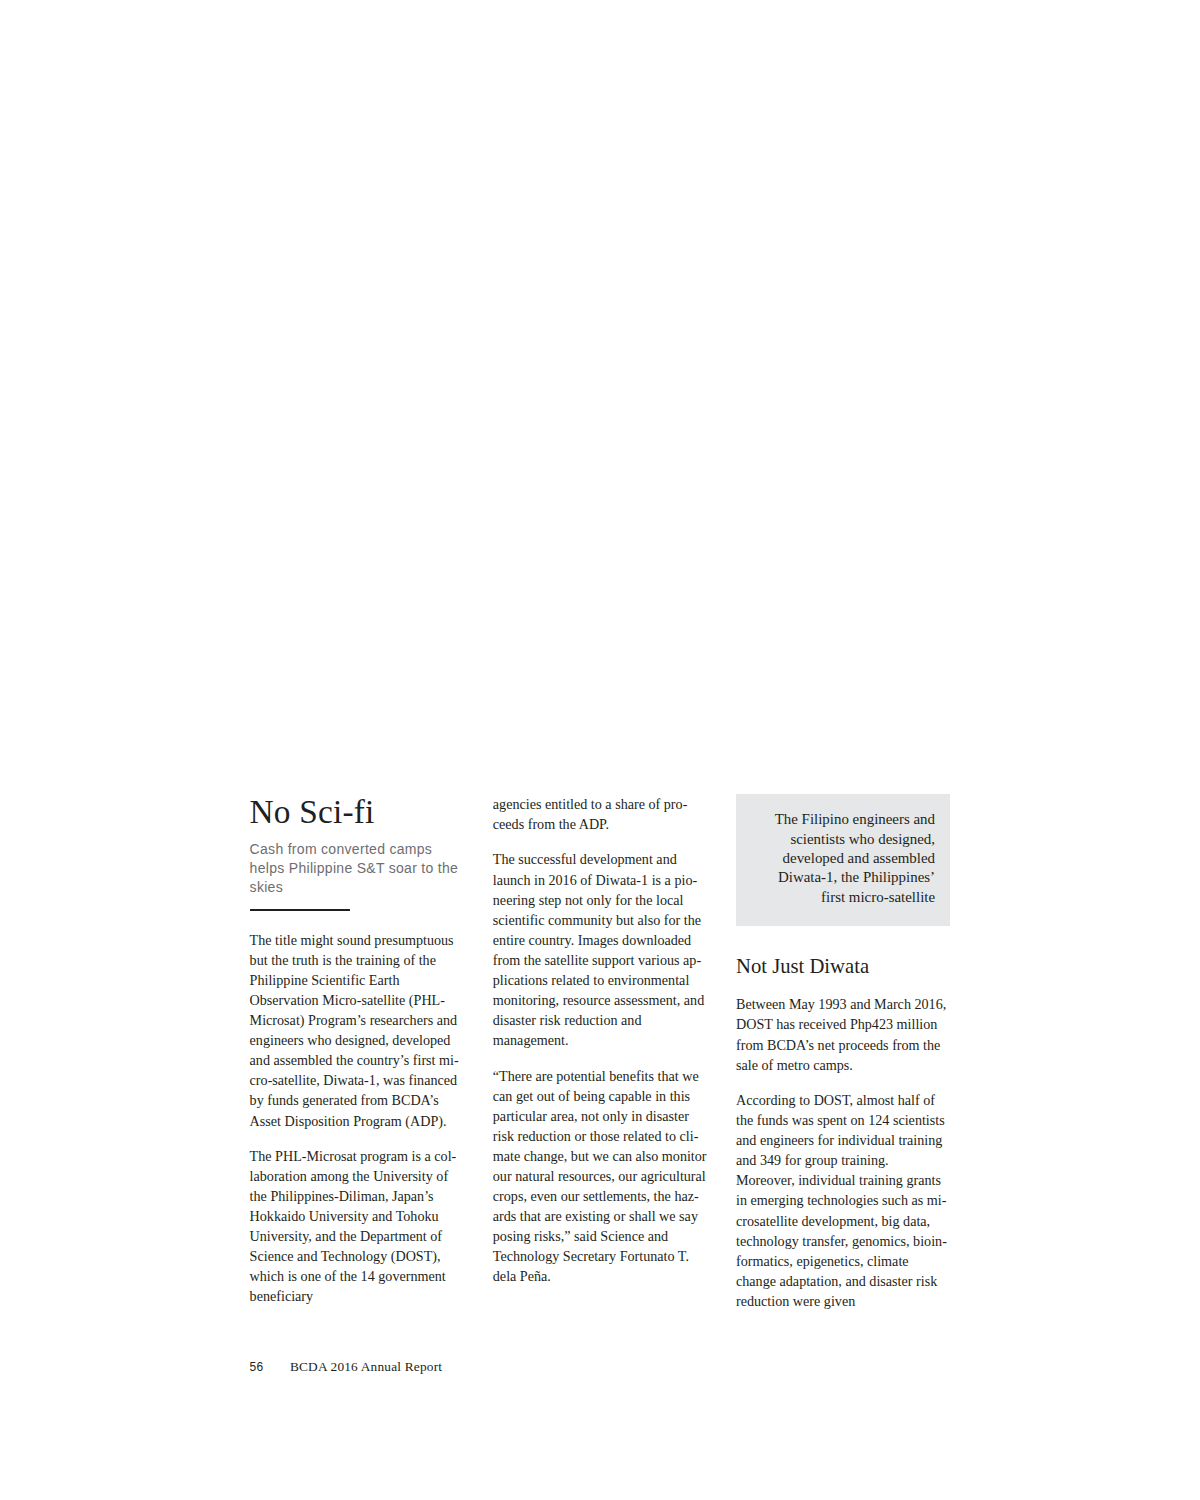No Sci-fi
Cash from converted camps helps Philippine S&T soar to the skies
The title might sound presumptuous but the truth is the training of the Philippine Scientific Earth Observation Micro-satellite (PHL-Microsat) Program’s researchers and engineers who designed, developed and assembled the country’s first micro-satellite, Diwata-1, was financed by funds generated from BCDA’s Asset Disposition Program (ADP).
The PHL-Microsat program is a collaboration among the University of the Philippines-Diliman, Japan’s Hokkaido University and Tohoku University, and the Department of Science and Technology (DOST), which is one of the 14 government beneficiary
agencies entitled to a share of proceeds from the ADP.
The successful development and launch in 2016 of Diwata-1 is a pioneering step not only for the local scientific community but also for the entire country. Images downloaded from the satellite support various applications related to environmental monitoring, resource assessment, and disaster risk reduction and management.
“There are potential benefits that we can get out of being capable in this particular area, not only in disaster risk reduction or those related to climate change, but we can also monitor our natural resources, our agricultural crops, even our settlements, the hazards that are existing or shall we say posing risks,” said Science and Technology Secretary Fortunato T. dela Peña.
The Filipino engineers and scientists who designed, developed and assembled Diwata-1, the Philippines’ first micro-satellite
Not Just Diwata
Between May 1993 and March 2016, DOST has received Php423 million from BCDA’s net proceeds from the sale of metro camps.
According to DOST, almost half of the funds was spent on 124 scientists and engineers for individual training and 349 for group training. Moreover, individual training grants in emerging technologies such as microsatellite development, big data, technology transfer, genomics, bioinformatics, epigenetics, climate change adaptation, and disaster risk reduction were given
56 BCDA 2016 Annual Report